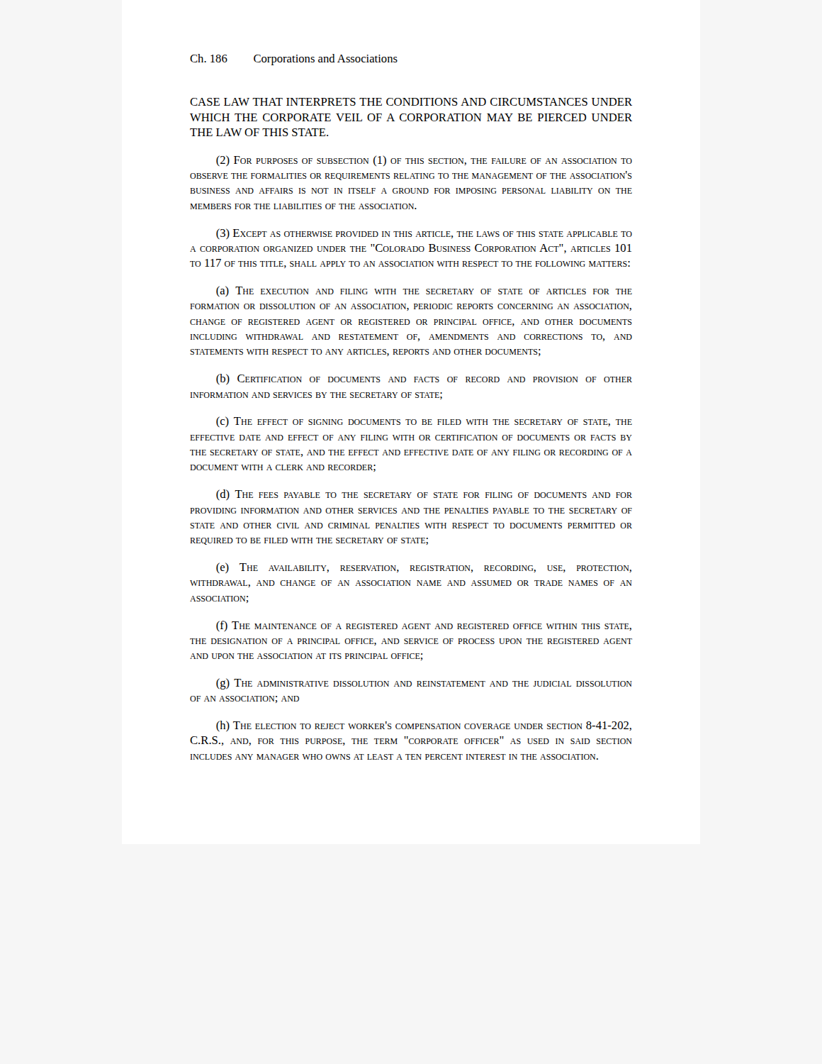Ch. 186 Corporations and Associations
CASE LAW THAT INTERPRETS THE CONDITIONS AND CIRCUMSTANCES UNDER WHICH THE CORPORATE VEIL OF A CORPORATION MAY BE PIERCED UNDER THE LAW OF THIS STATE.
(2) For purposes of subsection (1) of this section, the failure of an association to observe the formalities or requirements relating to the management of the association's business and affairs is not in itself a ground for imposing personal liability on the members for the liabilities of the association.
(3) Except as otherwise provided in this article, the laws of this state applicable to a corporation organized under the "Colorado Business Corporation Act", articles 101 to 117 of this title, shall apply to an association with respect to the following matters:
(a) The execution and filing with the secretary of state of articles for the formation or dissolution of an association, periodic reports concerning an association, change of registered agent or registered or principal office, and other documents including withdrawal and restatement of, amendments and corrections to, and statements with respect to any articles, reports and other documents;
(b) Certification of documents and facts of record and provision of other information and services by the secretary of state;
(c) The effect of signing documents to be filed with the secretary of state, the effective date and effect of any filing with or certification of documents or facts by the secretary of state, and the effect and effective date of any filing or recording of a document with a clerk and recorder;
(d) The fees payable to the secretary of state for filing of documents and for providing information and other services and the penalties payable to the secretary of state and other civil and criminal penalties with respect to documents permitted or required to be filed with the secretary of state;
(e) The availability, reservation, registration, recording, use, protection, withdrawal, and change of an association name and assumed or trade names of an association;
(f) The maintenance of a registered agent and registered office within this state, the designation of a principal office, and service of process upon the registered agent and upon the association at its principal office;
(g) The administrative dissolution and reinstatement and the judicial dissolution of an association; and
(h) The election to reject worker's compensation coverage under section 8-41-202, C.R.S., and, for this purpose, the term "corporate officer" as used in said section includes any manager who owns at least a ten percent interest in the association.